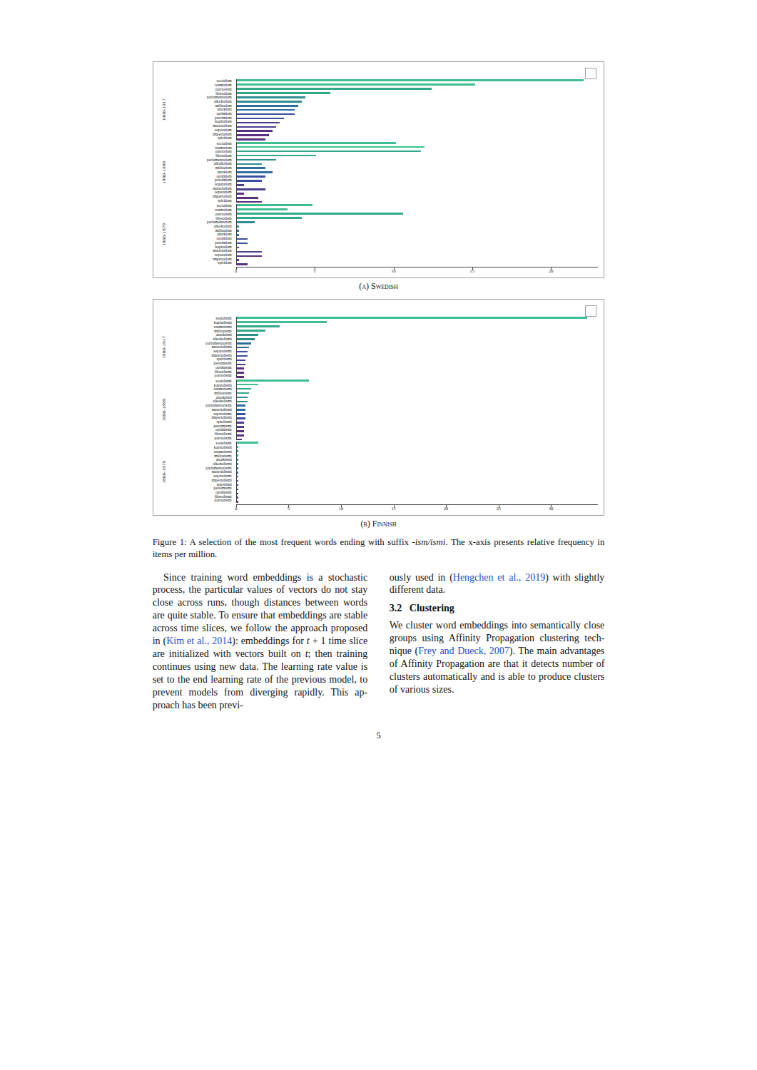1900-1917
socialism reumatism patriotism liberalism parlamentarism alkoholism militarism anarkism optimism pessimism kapitalism materialism separatism imperialism spiritism
1880-1899
socialism reumatism patriotism liberalism parlamentarism alkoholism militarism anarkism optimism pessimism kapitalism materialism separatism imperialism spiritism
1860-1879
socialism reumatism patriotism liberalism parlamentarism alkoholism militarism anarkism optimism pessimism kapitalism materialism separatism imperialism spiritism
0 5 10 15 20
(a) Swedish
1900-1917
sosialismi kapitalismi reumatismi militarismi anarkismi alkoholismi parlamentarismi materialismi separatismi imperialismi spiritismi pessimismi optimismi liberalismi patriotismi
1880-1899
sosialismi kapitalismi reumatismi militarismi anarkismi alkoholismi parlamentarismi materialismi separatismi imperialismi spiritismi pessimismi optimismi liberalismi patriotismi
1860-1879
sosialismi kapitalismi reumatismi militarismi anarkismi alkoholismi parlamentarismi materialismi separatismi imperialismi spiritismi pessimismi optimismi liberalismi patriotismi
0 5 10 15 20 25 30
(b) Finnish
Figure 1: A selection of the most frequent words ending with suffix -ism/ismi. The x-axis presents relative frequency in items per million.
Since training word embeddings is a stochastic process, the particular values of vectors do not stay close across runs, though distances between words are quite stable. To ensure that embeddings are stable across time slices, we follow the approach proposed in (Kim et al., 2014): embeddings for t + 1 time slice are initialized with vectors built on t; then training continues using new data. The learning rate value is set to the end learning rate of the previous model, to prevent models from diverging rapidly. This approach has been previ-
ously used in (Hengchen et al., 2019) with slightly different data.
3.2 Clustering
We cluster word embeddings into semantically close groups using Affinity Propagation clustering technique (Frey and Dueck, 2007). The main advantages of Affinity Propagation are that it detects number of clusters automatically and is able to produce clusters of various sizes.
5